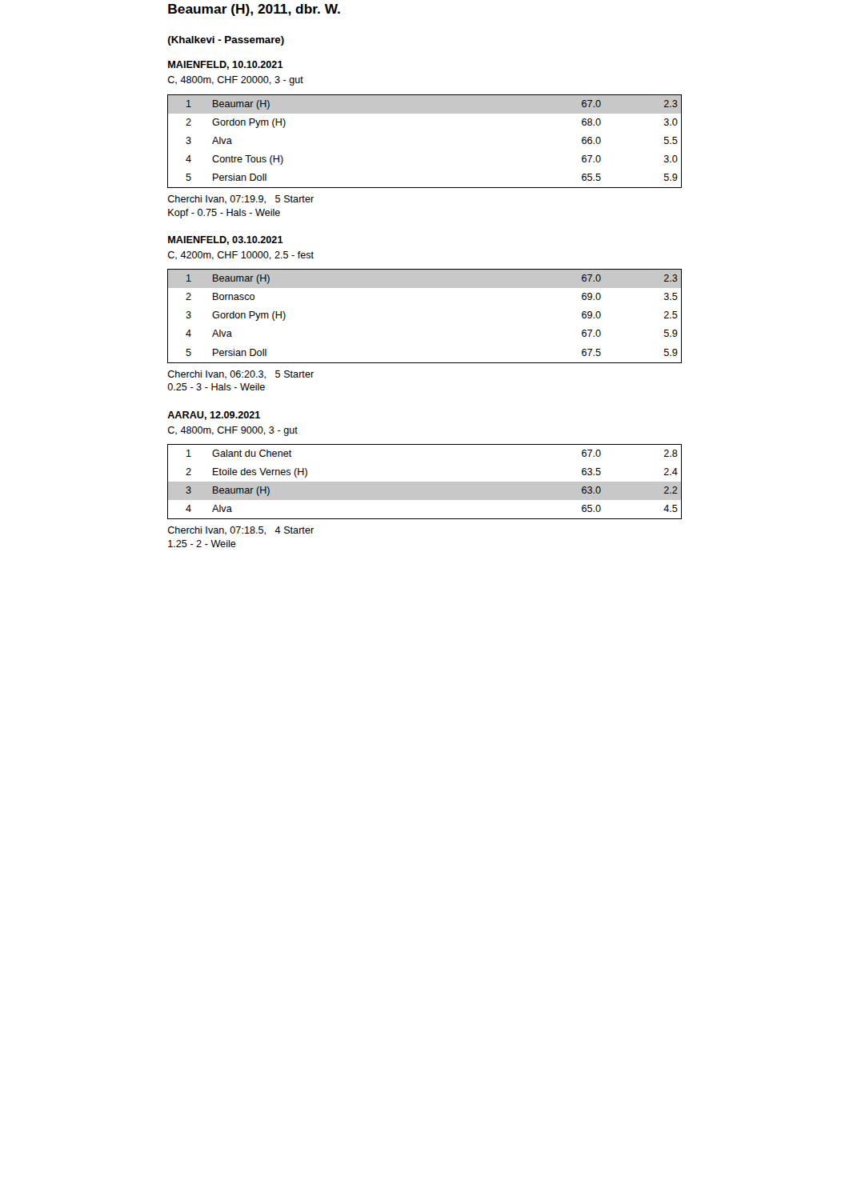Beaumar (H), 2011, dbr. W.
(Khalkevi - Passemare)
MAIENFELD, 10.10.2021
C, 4800m, CHF 20000, 3 - gut
| 1 | Beaumar (H) | 67.0 | 2.3 |
| 2 | Gordon Pym (H) | 68.0 | 3.0 |
| 3 | Alva | 66.0 | 5.5 |
| 4 | Contre Tous (H) | 67.0 | 3.0 |
| 5 | Persian Doll | 65.5 | 5.9 |
Cherchi Ivan, 07:19.9, 5 Starter
Kopf - 0.75 - Hals - Weile
MAIENFELD, 03.10.2021
C, 4200m, CHF 10000, 2.5 - fest
| 1 | Beaumar (H) | 67.0 | 2.3 |
| 2 | Bornasco | 69.0 | 3.5 |
| 3 | Gordon Pym (H) | 69.0 | 2.5 |
| 4 | Alva | 67.0 | 5.9 |
| 5 | Persian Doll | 67.5 | 5.9 |
Cherchi Ivan, 06:20.3, 5 Starter
0.25 - 3 - Hals - Weile
AARAU, 12.09.2021
C, 4800m, CHF 9000, 3 - gut
| 1 | Galant du Chenet | 67.0 | 2.8 |
| 2 | Etoile des Vernes (H) | 63.5 | 2.4 |
| 3 | Beaumar (H) | 63.0 | 2.2 |
| 4 | Alva | 65.0 | 4.5 |
Cherchi Ivan, 07:18.5, 4 Starter
1.25 - 2 - Weile